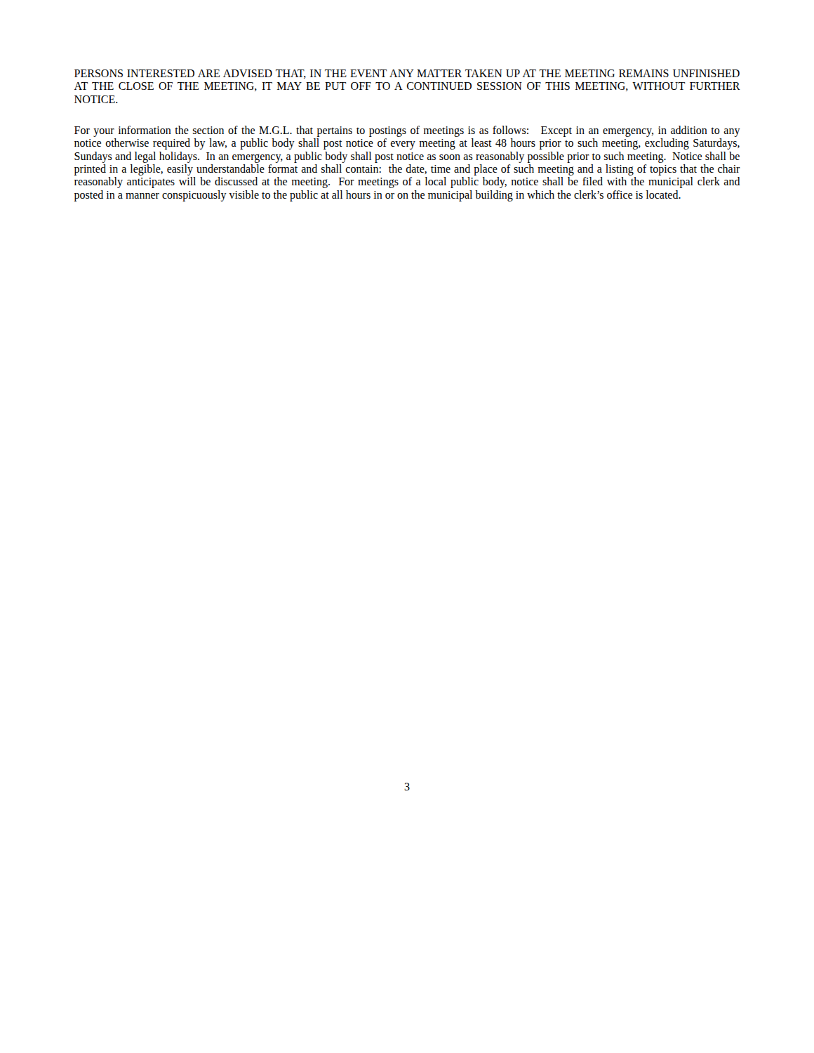Persons interested are advised that, in the event any matter taken up at the meeting remains unfinished at the close of the meeting, it may be put off to a continued session of this meeting, without further notice.
For your information the section of the M.G.L. that pertains to postings of meetings is as follows: Except in an emergency, in addition to any notice otherwise required by law, a public body shall post notice of every meeting at least 48 hours prior to such meeting, excluding Saturdays, Sundays and legal holidays. In an emergency, a public body shall post notice as soon as reasonably possible prior to such meeting. Notice shall be printed in a legible, easily understandable format and shall contain: the date, time and place of such meeting and a listing of topics that the chair reasonably anticipates will be discussed at the meeting. For meetings of a local public body, notice shall be filed with the municipal clerk and posted in a manner conspicuously visible to the public at all hours in or on the municipal building in which the clerk’s office is located.
3